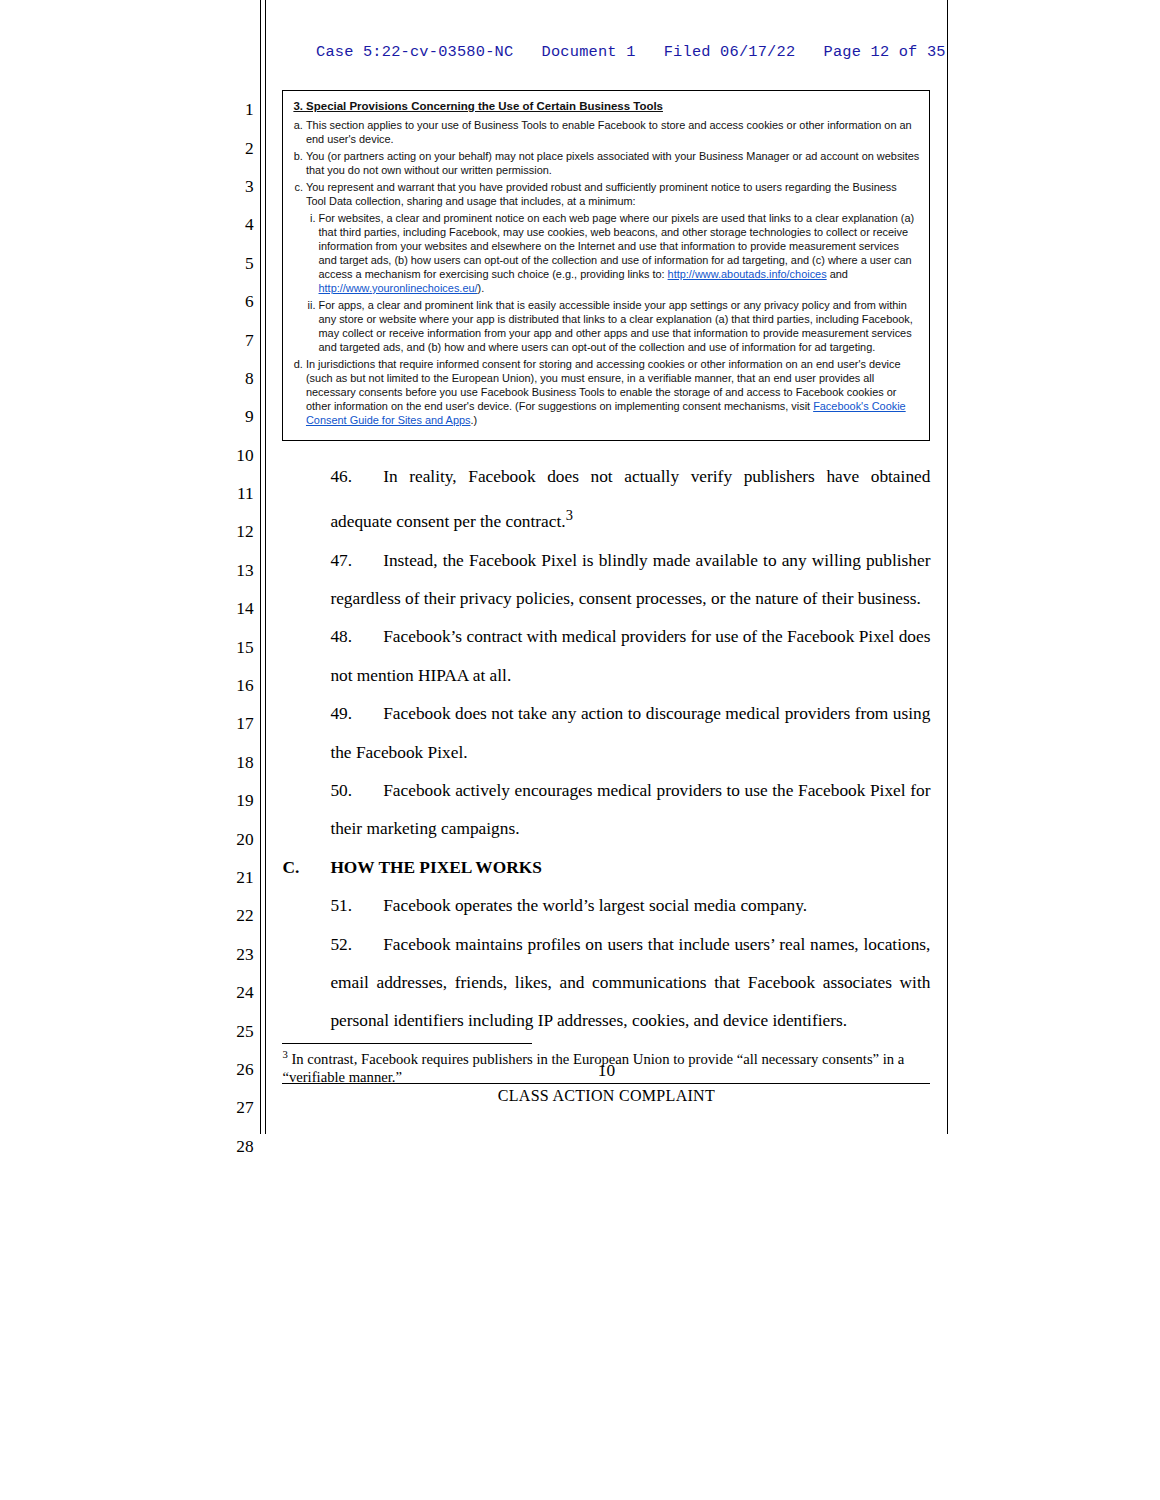Case 5:22-cv-03580-NC Document 1 Filed 06/17/22 Page 12 of 35
1
2
3
4
5
6
7
8
9
10
11
12
13
14
15
16
17
18
19
20
21
22
23
24
25
26
27
28
3. Special Provisions Concerning the Use of Certain Business Tools
This section applies to your use of Business Tools to enable Facebook to store and access cookies or other information on an end user's device.
You (or partners acting on your behalf) may not place pixels associated with your Business Manager or ad account on websites that you do not own without our written permission.
You represent and warrant that you have provided robust and sufficiently prominent notice to users regarding the Business Tool Data collection, sharing and usage that includes, at a minimum:
For websites, a clear and prominent notice on each web page where our pixels are used that links to a clear explanation (a) that third parties, including Facebook, may use cookies, web beacons, and other storage technologies to collect or receive information from your websites and elsewhere on the Internet and use that information to provide measurement services and target ads, (b) how users can opt-out of the collection and use of information for ad targeting, and (c) where a user can access a mechanism for exercising such choice (e.g., providing links to: http://www.aboutads.info/choices and http://www.youronlinechoices.eu/).
For apps, a clear and prominent link that is easily accessible inside your app settings or any privacy policy and from within any store or website where your app is distributed that links to a clear explanation (a) that third parties, including Facebook, may collect or receive information from your app and other apps and use that information to provide measurement services and targeted ads, and (b) how and where users can opt-out of the collection and use of information for ad targeting.
In jurisdictions that require informed consent for storing and accessing cookies or other information on an end user's device (such as but not limited to the European Union), you must ensure, in a verifiable manner, that an end user provides all necessary consents before you use Facebook Business Tools to enable the storage of and access to Facebook cookies or other information on the end user's device. (For suggestions on implementing consent mechanisms, visit Facebook's Cookie Consent Guide for Sites and Apps.)
46. In reality, Facebook does not actually verify publishers have obtained adequate consent per the contract.3
47. Instead, the Facebook Pixel is blindly made available to any willing publisher regardless of their privacy policies, consent processes, or the nature of their business.
48. Facebook’s contract with medical providers for use of the Facebook Pixel does not mention HIPAA at all.
49. Facebook does not take any action to discourage medical providers from using the Facebook Pixel.
50. Facebook actively encourages medical providers to use the Facebook Pixel for their marketing campaigns.
C. HOW THE PIXEL WORKS
51. Facebook operates the world’s largest social media company.
52. Facebook maintains profiles on users that include users’ real names, locations, email addresses, friends, likes, and communications that Facebook associates with personal identifiers including IP addresses, cookies, and device identifiers.
3 In contrast, Facebook requires publishers in the European Union to provide “all necessary consents” in a “verifiable manner.”
10
CLASS ACTION COMPLAINT